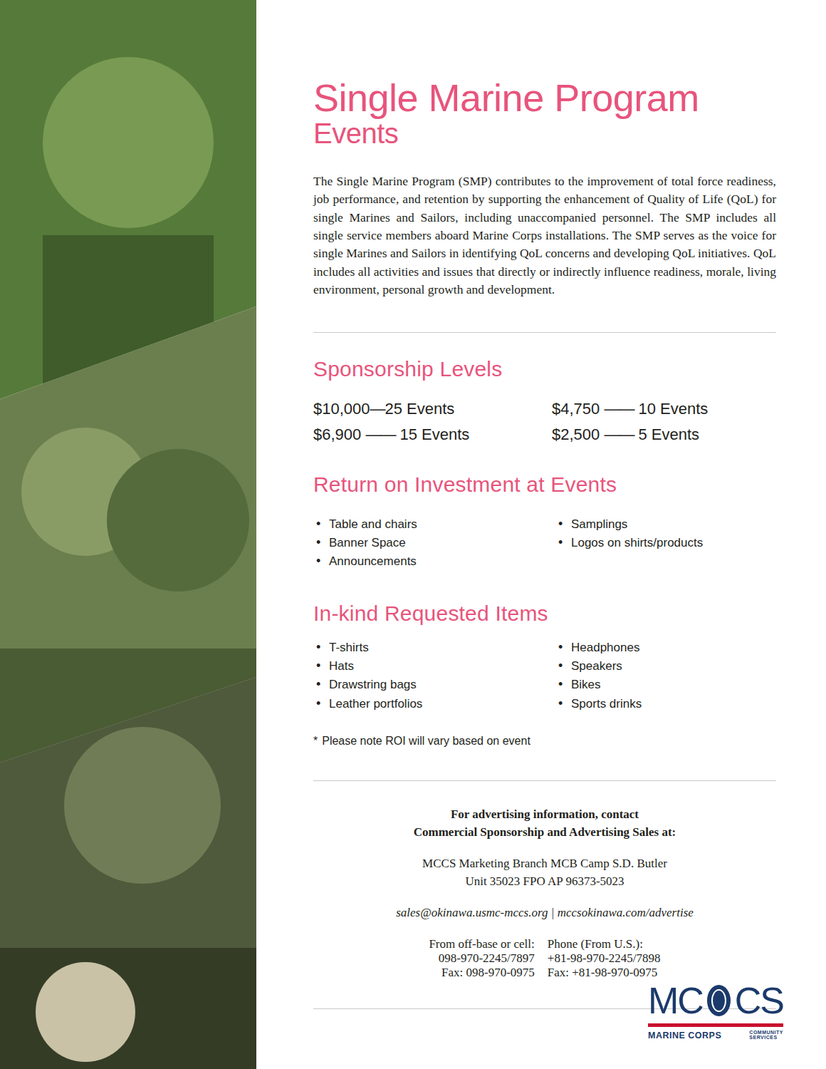Single Marine ProgramEvents
The Single Marine Program (SMP) contributes to the improvement of total force readiness, job performance, and retention by supporting the enhancement of Quality of Life (QoL) for single Marines and Sailors, including unaccompanied personnel. The SMP includes all single service members aboard Marine Corps installations. The SMP serves as the voice for single Marines and Sailors in identifying QoL concerns and developing QoL initiatives. QoL includes all activities and issues that directly or indirectly influence readiness, morale, living environment, personal growth and development.
Sponsorship Levels
$10,000—25 Events $4,750 —— 10 Events $6,900 —— 15 Events $2,500 —— 5 Events
Return on Investment at Events
Table and chairs
Banner Space
Announcements
Samplings
Logos on shirts/products
In-kind Requested Items
T-shirts
Hats
Drawstring bags
Leather portfolios
Headphones
Speakers
Bikes
Sports drinks
*Please note ROI will vary based on event
For advertising information, contact
Commercial Sponsorship and Advertising Sales at:
MCCS Marketing Branch MCB Camp S.D. Butler
Unit 35023 FPO AP 96373-5023
sales@okinawa.usmc-mccs.org | mccsokinawa.com/advertise
From off-base or cell:
098-970-2245/7897
Fax: 098-970-0975
Phone (From U.S.):
+81-98-970-2245/7898
Fax: +81-98-970-0975
MC CS
MARINE CORPS COMMUNITY
SERVICES